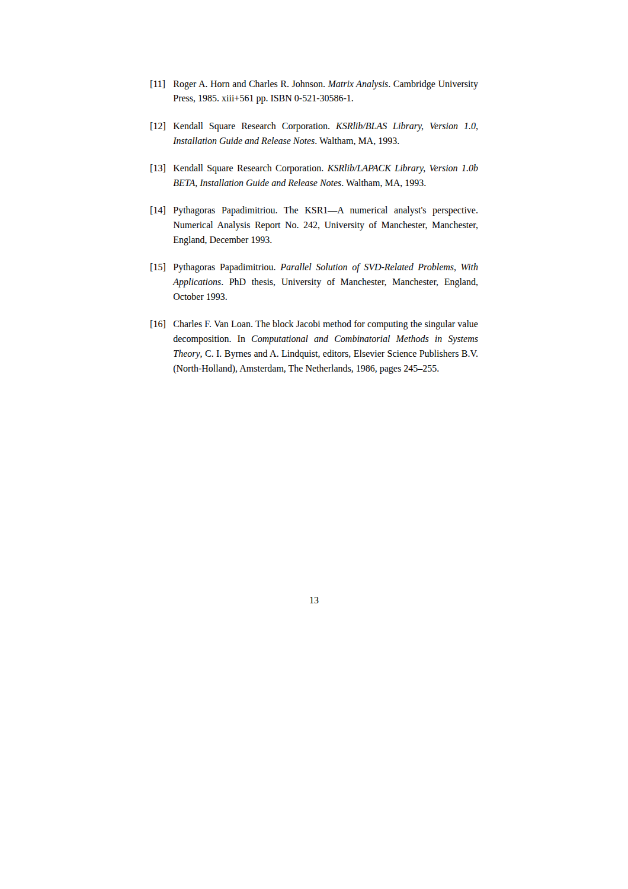[11] Roger A. Horn and Charles R. Johnson. Matrix Analysis. Cambridge University Press, 1985. xiii+561 pp. ISBN 0-521-30586-1.
[12] Kendall Square Research Corporation. KSRlib/BLAS Library, Version 1.0, Installation Guide and Release Notes. Waltham, MA, 1993.
[13] Kendall Square Research Corporation. KSRlib/LAPACK Library, Version 1.0b BETA, Installation Guide and Release Notes. Waltham, MA, 1993.
[14] Pythagoras Papadimitriou. The KSR1—A numerical analyst's perspective. Numerical Analysis Report No. 242, University of Manchester, Manchester, England, December 1993.
[15] Pythagoras Papadimitriou. Parallel Solution of SVD-Related Problems, With Applications. PhD thesis, University of Manchester, Manchester, England, October 1993.
[16] Charles F. Van Loan. The block Jacobi method for computing the singular value decomposition. In Computational and Combinatorial Methods in Systems Theory, C. I. Byrnes and A. Lindquist, editors, Elsevier Science Publishers B.V. (North-Holland), Amsterdam, The Netherlands, 1986, pages 245–255.
13